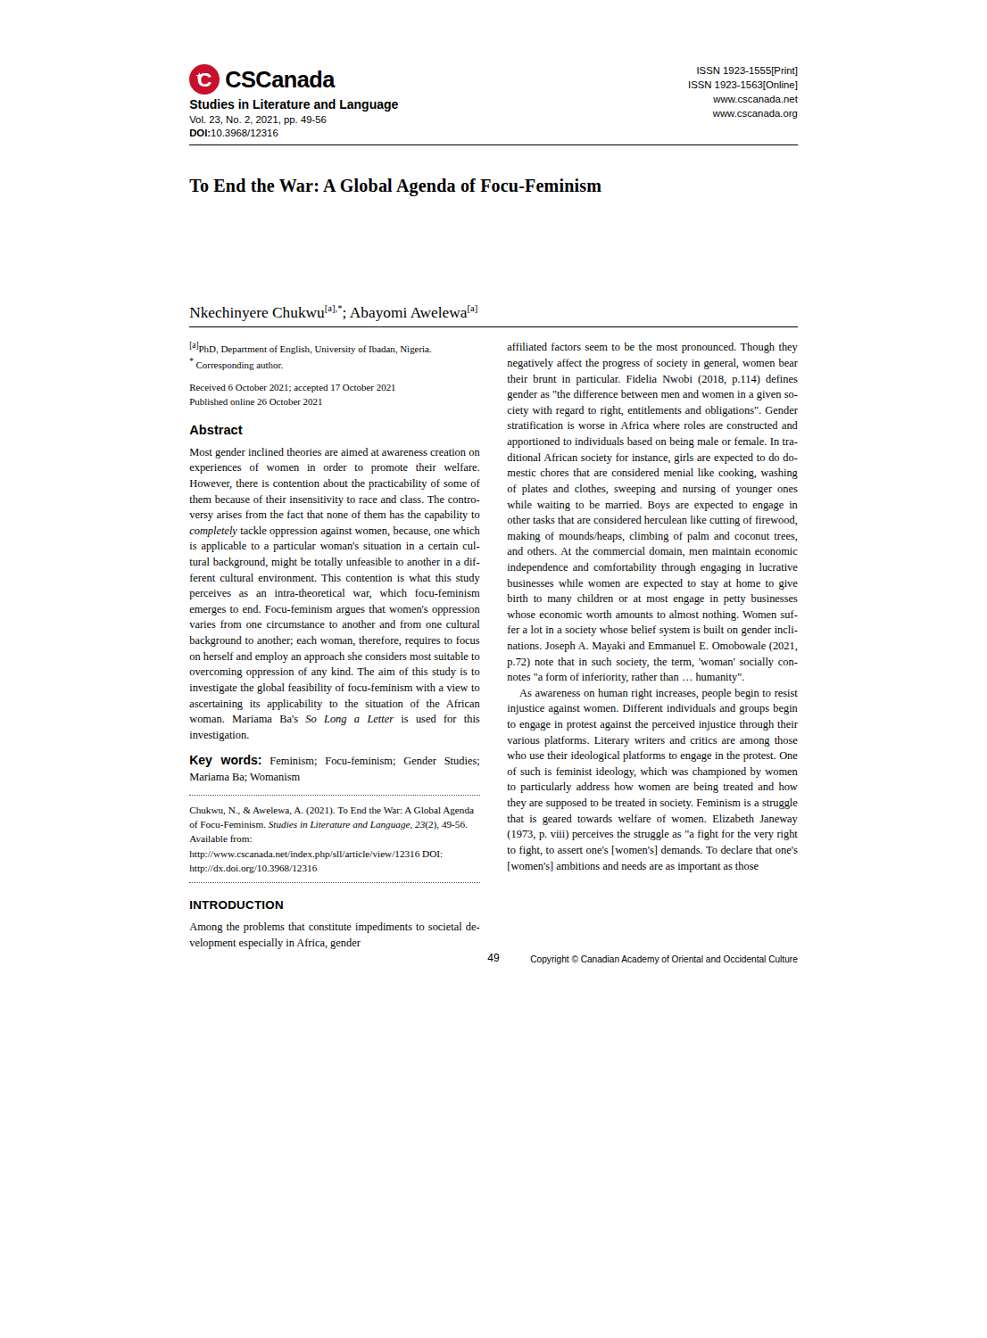CCSCanada
Studies in Literature and Language
Vol. 23, No. 2, 2021, pp. 49-56
DOI: 10.3968/12316
ISSN 1923-1555[Print]
ISSN 1923-1563[Online]
www.cscanada.net
www.cscanada.org
To End the War: A Global Agenda of Focu-Feminism
Nkechinyere Chukwu[a],*; Abayomi Awelewa[a]
[a]PhD, Department of English, University of Ibadan, Nigeria.
* Corresponding author.
Received 6 October 2021; accepted 17 October 2021
Published online 26 October 2021
Abstract
Most gender inclined theories are aimed at awareness creation on experiences of women in order to promote their welfare. However, there is contention about the practicability of some of them because of their insensitivity to race and class. The controversy arises from the fact that none of them has the capability to completely tackle oppression against women, because, one which is applicable to a particular woman's situation in a certain cultural background, might be totally unfeasible to another in a different cultural environment. This contention is what this study perceives as an intra-theoretical war, which focu-feminism emerges to end. Focu-feminism argues that women's oppression varies from one circumstance to another and from one cultural background to another; each woman, therefore, requires to focus on herself and employ an approach she considers most suitable to overcoming oppression of any kind. The aim of this study is to investigate the global feasibility of focu-feminism with a view to ascertaining its applicability to the situation of the African woman. Mariama Ba's So Long a Letter is used for this investigation.
Key words: Feminism; Focu-feminism; Gender Studies; Mariama Ba; Womanism
Chukwu, N., & Awelewa, A. (2021). To End the War: A Global Agenda of Focu-Feminism. Studies in Literature and Language, 23(2), 49-56. Available from: http://www.cscanada.net/index.php/sll/article/view/12316 DOI: http://dx.doi.org/10.3968/12316
INTRODUCTION
Among the problems that constitute impediments to societal development especially in Africa, gender
affiliated factors seem to be the most pronounced. Though they negatively affect the progress of society in general, women bear their brunt in particular. Fidelia Nwobi (2018, p.114) defines gender as "the difference between men and women in a given society with regard to right, entitlements and obligations". Gender stratification is worse in Africa where roles are constructed and apportioned to individuals based on being male or female. In traditional African society for instance, girls are expected to do domestic chores that are considered menial like cooking, washing of plates and clothes, sweeping and nursing of younger ones while waiting to be married. Boys are expected to engage in other tasks that are considered herculean like cutting of firewood, making of mounds/heaps, climbing of palm and coconut trees, and others. At the commercial domain, men maintain economic independence and comfortability through engaging in lucrative businesses while women are expected to stay at home to give birth to many children or at most engage in petty businesses whose economic worth amounts to almost nothing. Women suffer a lot in a society whose belief system is built on gender inclinations. Joseph A. Mayaki and Emmanuel E. Omobowale (2021, p.72) note that in such society, the term, 'woman' socially connotes "a form of inferiority, rather than … humanity".
As awareness on human right increases, people begin to resist injustice against women. Different individuals and groups begin to engage in protest against the perceived injustice through their various platforms. Literary writers and critics are among those who use their ideological platforms to engage in the protest. One of such is feminist ideology, which was championed by women to particularly address how women are being treated and how they are supposed to be treated in society. Feminism is a struggle that is geared towards welfare of women. Elizabeth Janeway (1973, p. viii) perceives the struggle as "a fight for the very right to fight, to assert one's [women's] demands. To declare that one's [women's] ambitions and needs are as important as those
49
Copyright © Canadian Academy of Oriental and Occidental Culture